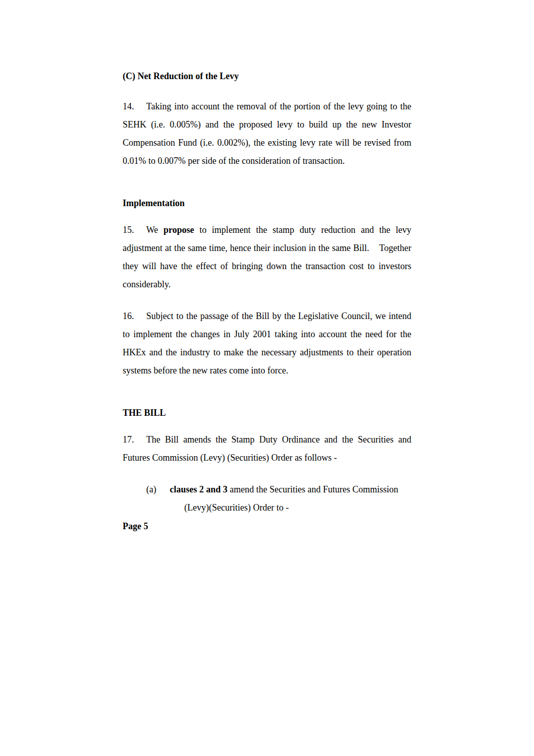(C) Net Reduction of the Levy
14. Taking into account the removal of the portion of the levy going to the SEHK (i.e. 0.005%) and the proposed levy to build up the new Investor Compensation Fund (i.e. 0.002%), the existing levy rate will be revised from 0.01% to 0.007% per side of the consideration of transaction.
Implementation
15. We propose to implement the stamp duty reduction and the levy adjustment at the same time, hence their inclusion in the same Bill. Together they will have the effect of bringing down the transaction cost to investors considerably.
16. Subject to the passage of the Bill by the Legislative Council, we intend to implement the changes in July 2001 taking into account the need for the HKEx and the industry to make the necessary adjustments to their operation systems before the new rates come into force.
THE BILL
17. The Bill amends the Stamp Duty Ordinance and the Securities and Futures Commission (Levy) (Securities) Order as follows -
(a) clauses 2 and 3 amend the Securities and Futures Commission (Levy)(Securities) Order to -
Page 5